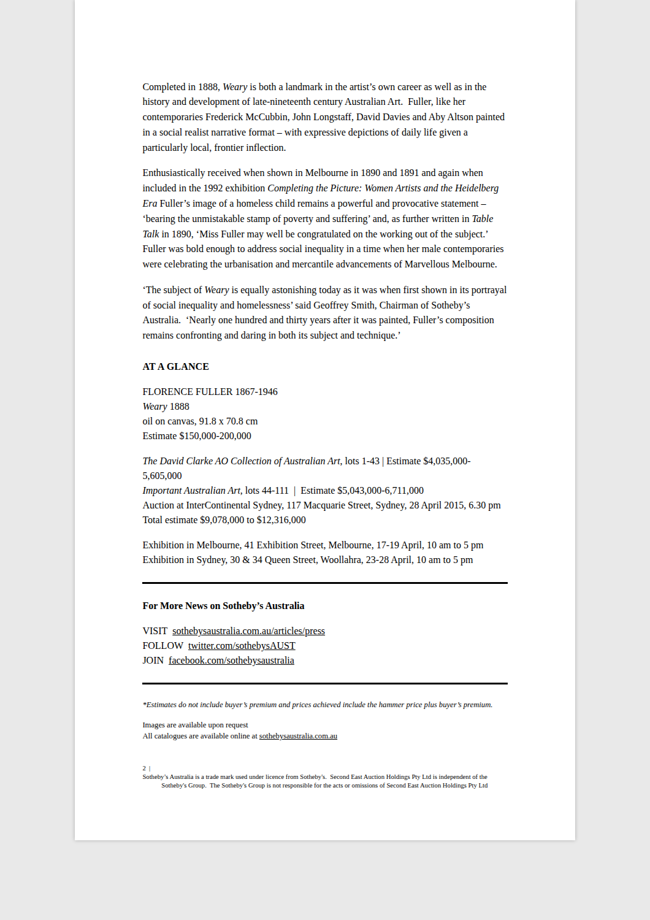Completed in 1888, Weary is both a landmark in the artist’s own career as well as in the history and development of late-nineteenth century Australian Art. Fuller, like her contemporaries Frederick McCubbin, John Longstaff, David Davies and Aby Altson painted in a social realist narrative format – with expressive depictions of daily life given a particularly local, frontier inflection.
Enthusiastically received when shown in Melbourne in 1890 and 1891 and again when included in the 1992 exhibition Completing the Picture: Women Artists and the Heidelberg Era Fuller’s image of a homeless child remains a powerful and provocative statement – ‘bearing the unmistakable stamp of poverty and suffering’ and, as further written in Table Talk in 1890, ‘Miss Fuller may well be congratulated on the working out of the subject.’ Fuller was bold enough to address social inequality in a time when her male contemporaries were celebrating the urbanisation and mercantile advancements of Marvellous Melbourne.
‘The subject of Weary is equally astonishing today as it was when first shown in its portrayal of social inequality and homelessness’ said Geoffrey Smith, Chairman of Sotheby’s Australia. ‘Nearly one hundred and thirty years after it was painted, Fuller’s composition remains confronting and daring in both its subject and technique.’
AT A GLANCE
FLORENCE FULLER 1867-1946
Weary 1888
oil on canvas, 91.8 x 70.8 cm
Estimate $150,000-200,000
The David Clarke AO Collection of Australian Art, lots 1-43 | Estimate $4,035,000-5,605,000
Important Australian Art, lots 44-111 | Estimate $5,043,000-6,711,000
Auction at InterContinental Sydney, 117 Macquarie Street, Sydney, 28 April 2015, 6.30 pm
Total estimate $9,078,000 to $12,316,000
Exhibition in Melbourne, 41 Exhibition Street, Melbourne, 17-19 April, 10 am to 5 pm
Exhibition in Sydney, 30 & 34 Queen Street, Woollahra, 23-28 April, 10 am to 5 pm
For More News on Sotheby’s Australia
VISIT sothebysaustralia.com.au/articles/press
FOLLOW twitter.com/sothebysAUST
JOIN facebook.com/sothebysaustralia
*Estimates do not include buyer’s premium and prices achieved include the hammer price plus buyer’s premium.
Images are available upon request
All catalogues are available online at sothebysaustralia.com.au
2 | Sotheby’s Australia is a trade mark used under licence from Sotheby's. Second East Auction Holdings Pty Ltd is independent of the Sotheby's Group. The Sotheby's Group is not responsible for the acts or omissions of Second East Auction Holdings Pty Ltd